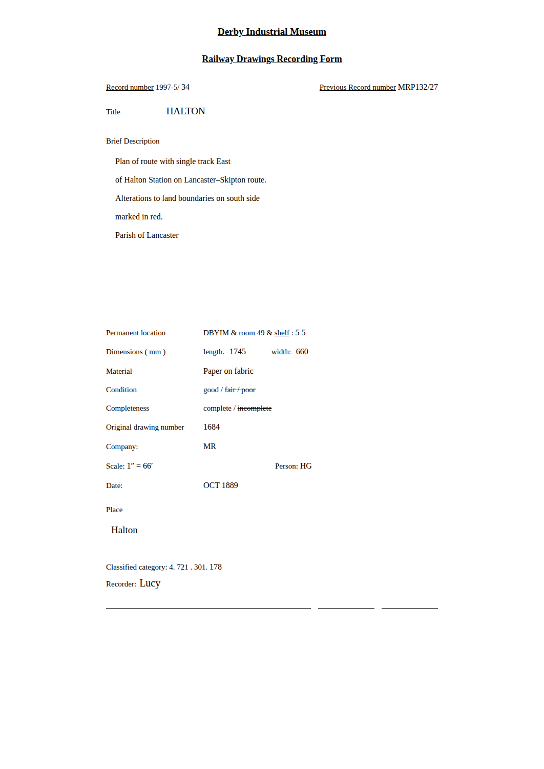Derby Industrial Museum
Railway Drawings Recording Form
Record number 1997-5/ 34
Previous Record number MRP132/27
Title
HALTON
Brief Description
Plan of route with single track East
of Halton Station on Lancaster–Skipton route.
Alterations to land boundaries on south side
marked in red.
Parish of Lancaster
Permanent location
DBYIM & room 49 & shelf : 5 5
Dimensions ( mm )
length. 1745 width: 660
Material
Paper on fabric
Condition
good / fair / poor
Completeness
complete / incomplete
Original drawing number
1684
Company:
MR
Scale: 1″ = 66′
Person: HG
Date:
OCT 1889
Place
Halton
Classified category: 4. 721 . 301. 178
Recorder: Lucy